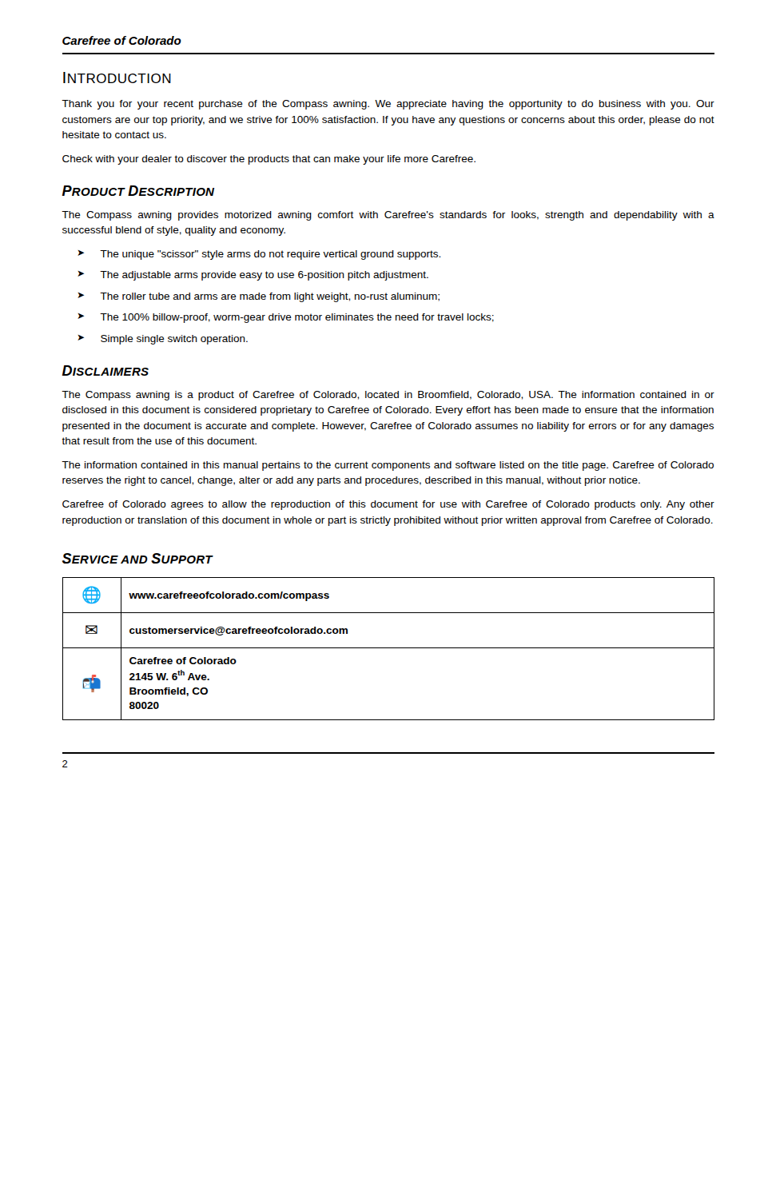Carefree of Colorado
INTRODUCTION
Thank you for your recent purchase of the Compass awning. We appreciate having the opportunity to do business with you. Our customers are our top priority, and we strive for 100% satisfaction. If you have any questions or concerns about this order, please do not hesitate to contact us.
Check with your dealer to discover the products that can make your life more Carefree.
PRODUCT DESCRIPTION
The Compass awning provides motorized awning comfort with Carefree's standards for looks, strength and dependability with a successful blend of style, quality and economy.
The unique "scissor" style arms do not require vertical ground supports.
The adjustable arms provide easy to use 6-position pitch adjustment.
The roller tube and arms are made from light weight, no-rust aluminum;
The 100% billow-proof, worm-gear drive motor eliminates the need for travel locks;
Simple single switch operation.
DISCLAIMERS
The Compass awning is a product of Carefree of Colorado, located in Broomfield, Colorado, USA. The information contained in or disclosed in this document is considered proprietary to Carefree of Colorado. Every effort has been made to ensure that the information presented in the document is accurate and complete. However, Carefree of Colorado assumes no liability for errors or for any damages that result from the use of this document.
The information contained in this manual pertains to the current components and software listed on the title page. Carefree of Colorado reserves the right to cancel, change, alter or add any parts and procedures, described in this manual, without prior notice.
Carefree of Colorado agrees to allow the reproduction of this document for use with Carefree of Colorado products only. Any other reproduction or translation of this document in whole or part is strictly prohibited without prior written approval from Carefree of Colorado.
SERVICE AND SUPPORT
| 🌐 | www.carefreeofcolorado.com/compass |
| ✉ | customerservice@carefreeofcolorado.com |
| 📬 | Carefree of Colorado 2145 W. 6 th Ave. Broomfield, CO 80020 |
2